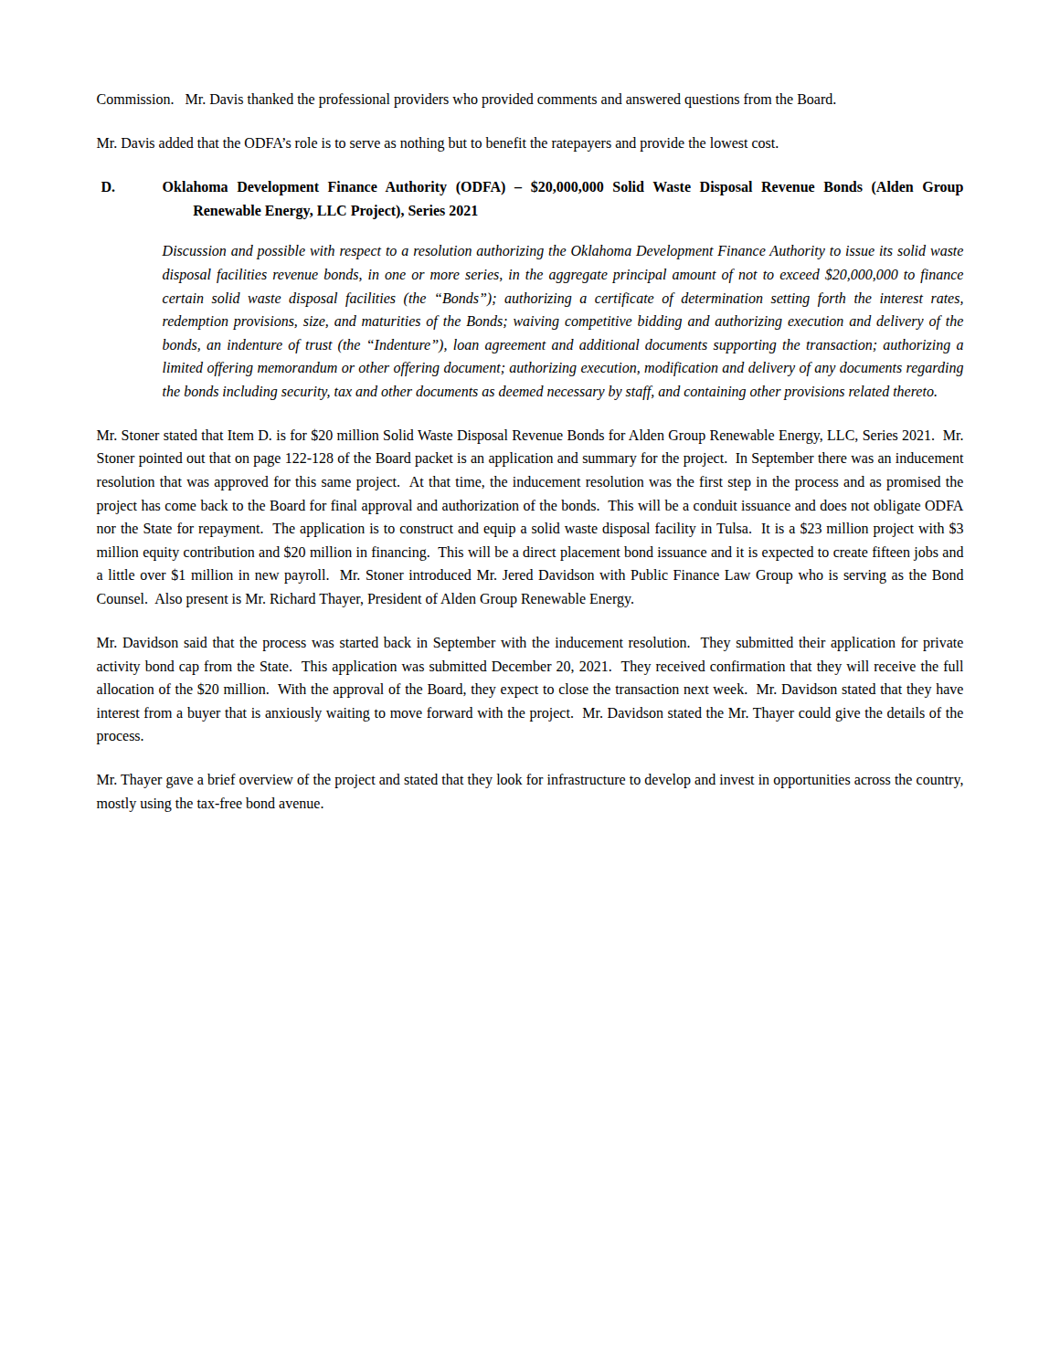Commission. Mr. Davis thanked the professional providers who provided comments and answered questions from the Board.
Mr. Davis added that the ODFA’s role is to serve as nothing but to benefit the ratepayers and provide the lowest cost.
D. Oklahoma Development Finance Authority (ODFA) – $20,000,000 Solid Waste Disposal Revenue Bonds (Alden Group Renewable Energy, LLC Project), Series 2021
Discussion and possible with respect to a resolution authorizing the Oklahoma Development Finance Authority to issue its solid waste disposal facilities revenue bonds, in one or more series, in the aggregate principal amount of not to exceed $20,000,000 to finance certain solid waste disposal facilities (the “Bonds”); authorizing a certificate of determination setting forth the interest rates, redemption provisions, size, and maturities of the Bonds; waiving competitive bidding and authorizing execution and delivery of the bonds, an indenture of trust (the “Indenture”), loan agreement and additional documents supporting the transaction; authorizing a limited offering memorandum or other offering document; authorizing execution, modification and delivery of any documents regarding the bonds including security, tax and other documents as deemed necessary by staff, and containing other provisions related thereto.
Mr. Stoner stated that Item D. is for $20 million Solid Waste Disposal Revenue Bonds for Alden Group Renewable Energy, LLC, Series 2021. Mr. Stoner pointed out that on page 122-128 of the Board packet is an application and summary for the project. In September there was an inducement resolution that was approved for this same project. At that time, the inducement resolution was the first step in the process and as promised the project has come back to the Board for final approval and authorization of the bonds. This will be a conduit issuance and does not obligate ODFA nor the State for repayment. The application is to construct and equip a solid waste disposal facility in Tulsa. It is a $23 million project with $3 million equity contribution and $20 million in financing. This will be a direct placement bond issuance and it is expected to create fifteen jobs and a little over $1 million in new payroll. Mr. Stoner introduced Mr. Jered Davidson with Public Finance Law Group who is serving as the Bond Counsel. Also present is Mr. Richard Thayer, President of Alden Group Renewable Energy.
Mr. Davidson said that the process was started back in September with the inducement resolution. They submitted their application for private activity bond cap from the State. This application was submitted December 20, 2021. They received confirmation that they will receive the full allocation of the $20 million. With the approval of the Board, they expect to close the transaction next week. Mr. Davidson stated that they have interest from a buyer that is anxiously waiting to move forward with the project. Mr. Davidson stated the Mr. Thayer could give the details of the process.
Mr. Thayer gave a brief overview of the project and stated that they look for infrastructure to develop and invest in opportunities across the country, mostly using the tax-free bond avenue.